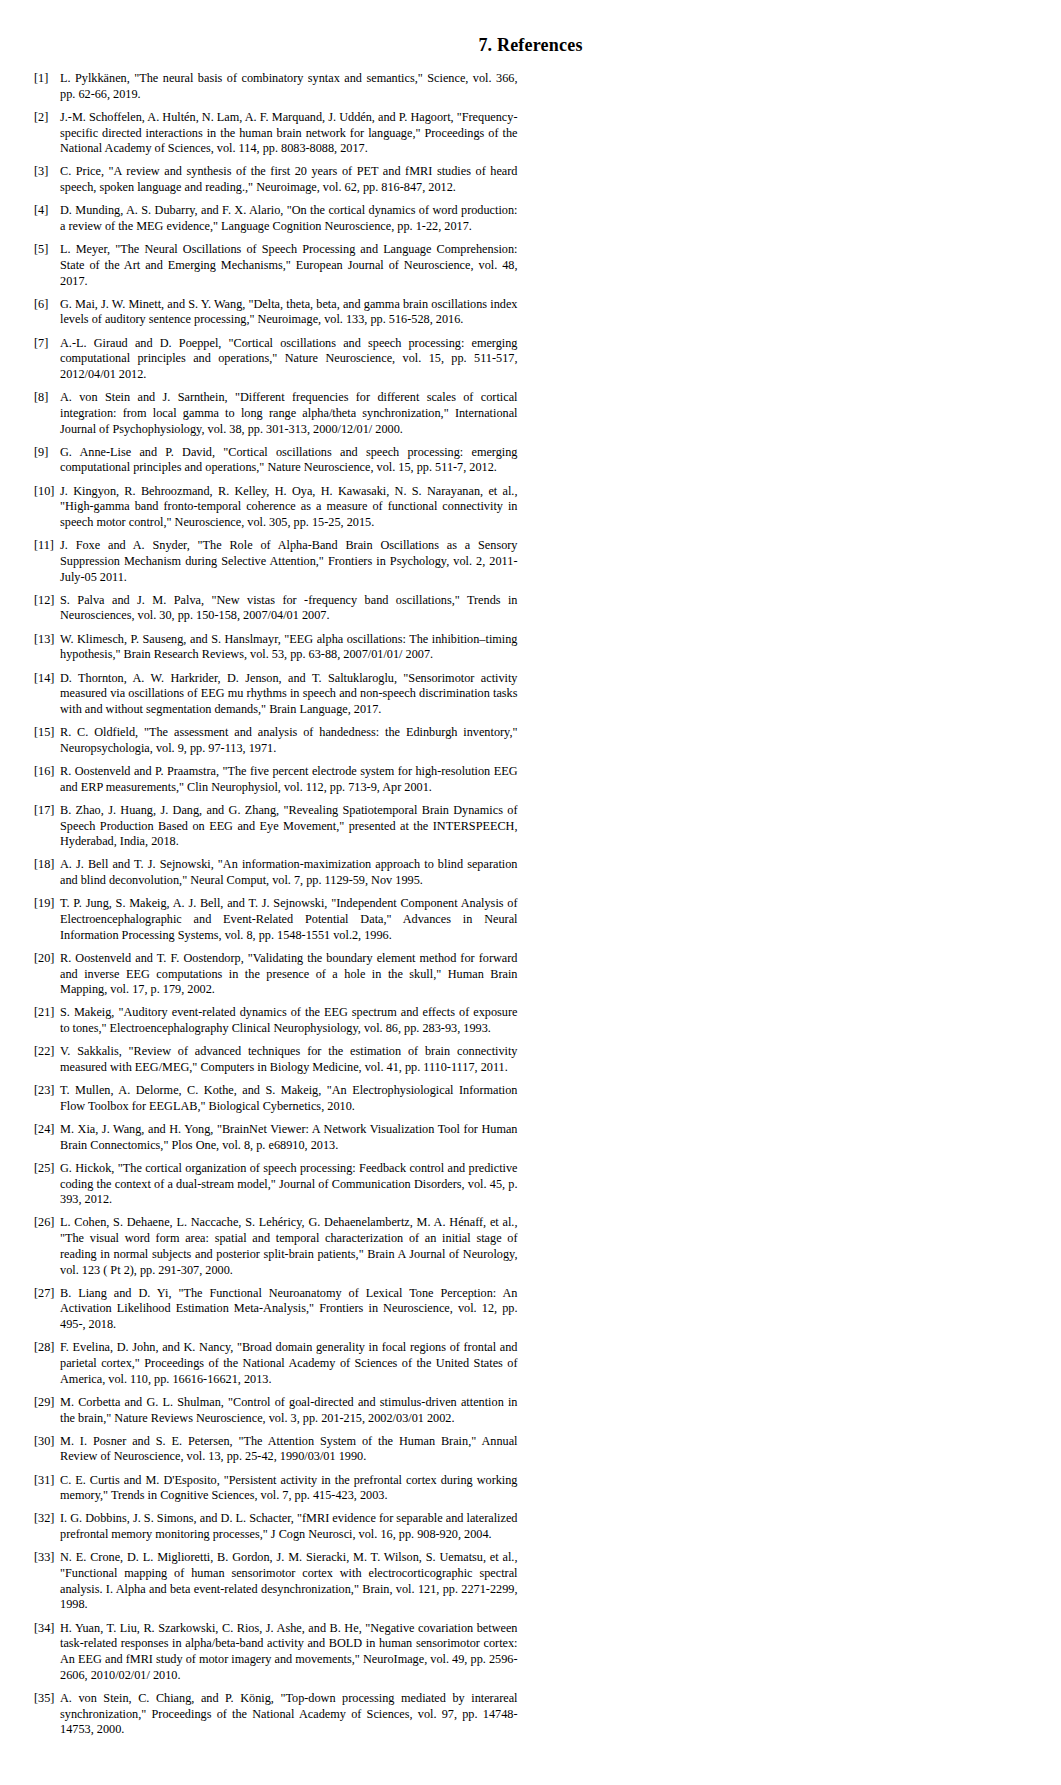7. References
[1] L. Pylkkänen, "The neural basis of combinatory syntax and semantics," Science, vol. 366, pp. 62-66, 2019.
[2] J.-M. Schoffelen, A. Hultén, N. Lam, A. F. Marquand, J. Uddén, and P. Hagoort, "Frequency-specific directed interactions in the human brain network for language," Proceedings of the National Academy of Sciences, vol. 114, pp. 8083-8088, 2017.
[3] C. Price, "A review and synthesis of the first 20 years of PET and fMRI studies of heard speech, spoken language and reading.," Neuroimage, vol. 62, pp. 816-847, 2012.
[4] D. Munding, A. S. Dubarry, and F. X. Alario, "On the cortical dynamics of word production: a review of the MEG evidence," Language Cognition Neuroscience, pp. 1-22, 2017.
[5] L. Meyer, "The Neural Oscillations of Speech Processing and Language Comprehension: State of the Art and Emerging Mechanisms," European Journal of Neuroscience, vol. 48, 2017.
[6] G. Mai, J. W. Minett, and S. Y. Wang, "Delta, theta, beta, and gamma brain oscillations index levels of auditory sentence processing," Neuroimage, vol. 133, pp. 516-528, 2016.
[7] A.-L. Giraud and D. Poeppel, "Cortical oscillations and speech processing: emerging computational principles and operations," Nature Neuroscience, vol. 15, pp. 511-517, 2012/04/01 2012.
[8] A. von Stein and J. Sarnthein, "Different frequencies for different scales of cortical integration: from local gamma to long range alpha/theta synchronization," International Journal of Psychophysiology, vol. 38, pp. 301-313, 2000/12/01/ 2000.
[9] G. Anne-Lise and P. David, "Cortical oscillations and speech processing: emerging computational principles and operations," Nature Neuroscience, vol. 15, pp. 511-7, 2012.
[10] J. Kingyon, R. Behroozmand, R. Kelley, H. Oya, H. Kawasaki, N. S. Narayanan, et al., "High-gamma band fronto-temporal coherence as a measure of functional connectivity in speech motor control," Neuroscience, vol. 305, pp. 15-25, 2015.
[11] J. Foxe and A. Snyder, "The Role of Alpha-Band Brain Oscillations as a Sensory Suppression Mechanism during Selective Attention," Frontiers in Psychology, vol. 2, 2011-July-05 2011.
[12] S. Palva and J. M. Palva, "New vistas for -frequency band oscillations," Trends in Neurosciences, vol. 30, pp. 150-158, 2007/04/01 2007.
[13] W. Klimesch, P. Sauseng, and S. Hanslmayr, "EEG alpha oscillations: The inhibition–timing hypothesis," Brain Research Reviews, vol. 53, pp. 63-88, 2007/01/01/ 2007.
[14] D. Thornton, A. W. Harkrider, D. Jenson, and T. Saltuklaroglu, "Sensorimotor activity measured via oscillations of EEG mu rhythms in speech and non-speech discrimination tasks with and without segmentation demands," Brain Language, 2017.
[15] R. C. Oldfield, "The assessment and analysis of handedness: the Edinburgh inventory," Neuropsychologia, vol. 9, pp. 97-113, 1971.
[16] R. Oostenveld and P. Praamstra, "The five percent electrode system for high-resolution EEG and ERP measurements," Clin Neurophysiol, vol. 112, pp. 713-9, Apr 2001.
[17] B. Zhao, J. Huang, J. Dang, and G. Zhang, "Revealing Spatiotemporal Brain Dynamics of Speech Production Based on EEG and Eye Movement," presented at the INTERSPEECH, Hyderabad, India, 2018.
[18] A. J. Bell and T. J. Sejnowski, "An information-maximization approach to blind separation and blind deconvolution," Neural Comput, vol. 7, pp. 1129-59, Nov 1995.
[19] T. P. Jung, S. Makeig, A. J. Bell, and T. J. Sejnowski, "Independent Component Analysis of Electroencephalographic and Event-Related Potential Data," Advances in Neural Information Processing Systems, vol. 8, pp. 1548-1551 vol.2, 1996.
[20] R. Oostenveld and T. F. Oostendorp, "Validating the boundary element method for forward and inverse EEG computations in the presence of a hole in the skull," Human Brain Mapping, vol. 17, p. 179, 2002.
[21] S. Makeig, "Auditory event-related dynamics of the EEG spectrum and effects of exposure to tones," Electroencephalography Clinical Neurophysiology, vol. 86, pp. 283-93, 1993.
[22] V. Sakkalis, "Review of advanced techniques for the estimation of brain connectivity measured with EEG/MEG," Computers in Biology Medicine, vol. 41, pp. 1110-1117, 2011.
[23] T. Mullen, A. Delorme, C. Kothe, and S. Makeig, "An Electrophysiological Information Flow Toolbox for EEGLAB," Biological Cybernetics, 2010.
[24] M. Xia, J. Wang, and H. Yong, "BrainNet Viewer: A Network Visualization Tool for Human Brain Connectomics," Plos One, vol. 8, p. e68910, 2013.
[25] G. Hickok, "The cortical organization of speech processing: Feedback control and predictive coding the context of a dual-stream model," Journal of Communication Disorders, vol. 45, p. 393, 2012.
[26] L. Cohen, S. Dehaene, L. Naccache, S. Lehéricy, G. Dehaenelambertz, M. A. Hénaff, et al., "The visual word form area: spatial and temporal characterization of an initial stage of reading in normal subjects and posterior split-brain patients," Brain A Journal of Neurology, vol. 123 ( Pt 2), pp. 291-307, 2000.
[27] B. Liang and D. Yi, "The Functional Neuroanatomy of Lexical Tone Perception: An Activation Likelihood Estimation Meta-Analysis," Frontiers in Neuroscience, vol. 12, pp. 495-, 2018.
[28] F. Evelina, D. John, and K. Nancy, "Broad domain generality in focal regions of frontal and parietal cortex," Proceedings of the National Academy of Sciences of the United States of America, vol. 110, pp. 16616-16621, 2013.
[29] M. Corbetta and G. L. Shulman, "Control of goal-directed and stimulus-driven attention in the brain," Nature Reviews Neuroscience, vol. 3, pp. 201-215, 2002/03/01 2002.
[30] M. I. Posner and S. E. Petersen, "The Attention System of the Human Brain," Annual Review of Neuroscience, vol. 13, pp. 25-42, 1990/03/01 1990.
[31] C. E. Curtis and M. D'Esposito, "Persistent activity in the prefrontal cortex during working memory," Trends in Cognitive Sciences, vol. 7, pp. 415-423, 2003.
[32] I. G. Dobbins, J. S. Simons, and D. L. Schacter, "fMRI evidence for separable and lateralized prefrontal memory monitoring processes," J Cogn Neurosci, vol. 16, pp. 908-920, 2004.
[33] N. E. Crone, D. L. Miglioretti, B. Gordon, J. M. Sieracki, M. T. Wilson, S. Uematsu, et al., "Functional mapping of human sensorimotor cortex with electrocorticographic spectral analysis. I. Alpha and beta event-related desynchronization," Brain, vol. 121, pp. 2271-2299, 1998.
[34] H. Yuan, T. Liu, R. Szarkowski, C. Rios, J. Ashe, and B. He, "Negative covariation between task-related responses in alpha/beta-band activity and BOLD in human sensorimotor cortex: An EEG and fMRI study of motor imagery and movements," NeuroImage, vol. 49, pp. 2596-2606, 2010/02/01/ 2010.
[35] A. von Stein, C. Chiang, and P. König, "Top-down processing mediated by interareal synchronization," Proceedings of the National Academy of Sciences, vol. 97, pp. 14748-14753, 2000.